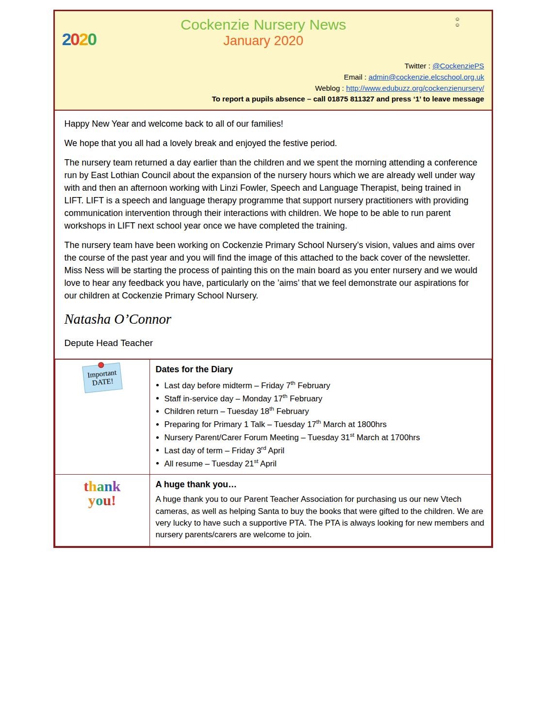2020
Cockenzie Nursery News
January 2020
☺
☺
Twitter : @CockenziePS
Email : admin@cockenzie.elcschool.org.uk
Weblog : http://www.edubuzz.org/cockenzienursery/
To report a pupils absence – call 01875 811327 and press ‘1’ to leave message
Happy New Year and welcome back to all of our families!
We hope that you all had a lovely break and enjoyed the festive period.
The nursery team returned a day earlier than the children and we spent the morning attending a conference run by East Lothian Council about the expansion of the nursery hours which we are already well under way with and then an afternoon working with Linzi Fowler, Speech and Language Therapist, being trained in LIFT. LIFT is a speech and language therapy programme that support nursery practitioners with providing communication intervention through their interactions with children. We hope to be able to run parent workshops in LIFT next school year once we have completed the training.
The nursery team have been working on Cockenzie Primary School Nursery’s vision, values and aims over the course of the past year and you will find the image of this attached to the back cover of the newsletter. Miss Ness will be starting the process of painting this on the main board as you enter nursery and we would love to hear any feedback you have, particularly on the ’aims’ that we feel demonstrate our aspirations for our children at Cockenzie Primary School Nursery.
Natasha O’Connor
Depute Head Teacher
| Important DATE! | Dates for the Diary Last day before midterm – Friday 7 th February Staff in-service day – Monday 17 th February Children return – Tuesday 18 th February Preparing for Primary 1 Talk – Tuesday 17 th March at 1800hrs Nursery Parent/Carer Forum Meeting – Tuesday 31 st March at 1700hrs Last day of term – Friday 3 rd April All resume – Tuesday 21 st April |
| t h a n k y o u ! | A huge thank you… A huge thank you to our Parent Teacher Association for purchasing us our new Vtech cameras, as well as helping Santa to buy the books that were gifted to the children. We are very lucky to have such a supportive PTA. The PTA is always looking for new members and nursery parents/carers are welcome to join. |